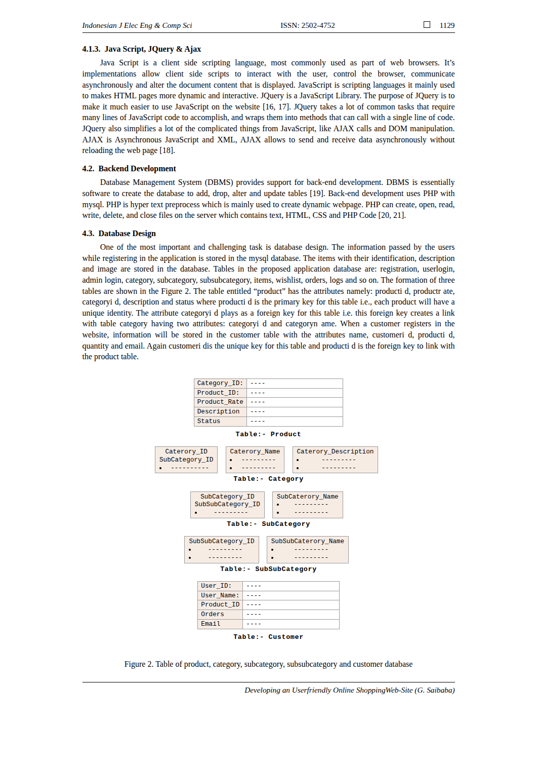Indonesian J Elec Eng & Comp Sci ISSN: 2502-4752 1129
4.1.3. Java Script, JQuery & Ajax
Java Script is a client side scripting language, most commonly used as part of web browsers. It’s implementations allow client side scripts to interact with the user, control the browser, communicate asynchronously and alter the document content that is displayed. JavaScript is scripting languages it mainly used to makes HTML pages more dynamic and interactive. JQuery is a JavaScript Library. The purpose of JQuery is to make it much easier to use JavaScript on the website [16, 17]. JQuery takes a lot of common tasks that require many lines of JavaScript code to accomplish, and wraps them into methods that can call with a single line of code. JQuery also simplifies a lot of the complicated things from JavaScript, like AJAX calls and DOM manipulation. AJAX is Asynchronous JavaScript and XML, AJAX allows to send and receive data asynchronously without reloading the web page [18].
4.2. Backend Development
Database Management System (DBMS) provides support for back-end development. DBMS is essentially software to create the database to add, drop, alter and update tables [19]. Back-end development uses PHP with mysql. PHP is hyper text preprocess which is mainly used to create dynamic webpage. PHP can create, open, read, write, delete, and close files on the server which contains text, HTML, CSS and PHP Code [20, 21].
4.3. Database Design
One of the most important and challenging task is database design. The information passed by the users while registering in the application is stored in the mysql database. The items with their identification, description and image are stored in the database. Tables in the proposed application database are: registration, userlogin, admin login, category, subcategory, subsubcategory, items, wishlist, orders, logs and so on. The formation of three tables are shown in the Figure 2. The table entitled “product” has the attributes namely: producti d, productr ate, categoryi d, description and status where producti d is the primary key for this table i.e., each product will have a unique identity. The attribute categoryi d plays as a foreign key for this table i.e. this foreign key creates a link with table category having two attributes: categoryi d and categoryn ame. When a customer registers in the website, information will be stored in the customer table with the attributes name, customeri d, producti d, quantity and email. Again customeri dis the unique key for this table and producti d is the foreign key to link with the product table.
| Category_ID: | ---- |
| Product_ID: | ---- |
| Product_Rate | ---- |
| Description | ---- |
| Status | ---- |
Table:- Product
Caterory_ID
SubCategory_ID
----------
Caterory_Name
---------
---------
Caterory_Description
---------
---------
Table:- Category
SubCategory_ID
SubSubCategory_ID
---------
SubCaterory_Name
---------
---------
Table:- SubCategory
SubSubCategory_ID
---------
---------
SubSubCaterory_Name
---------
---------
Table:- SubSubCategory
| User_ID: | ---- |
| User_Name: | ---- |
| Product_ID | ---- |
| Orders | ---- |
| Email | ---- |
Table:- Customer
Figure 2. Table of product, category, subcategory, subsubcategory and customer database
Developing an Userfriendly Online ShoppingWeb-Site (G. Saibaba)